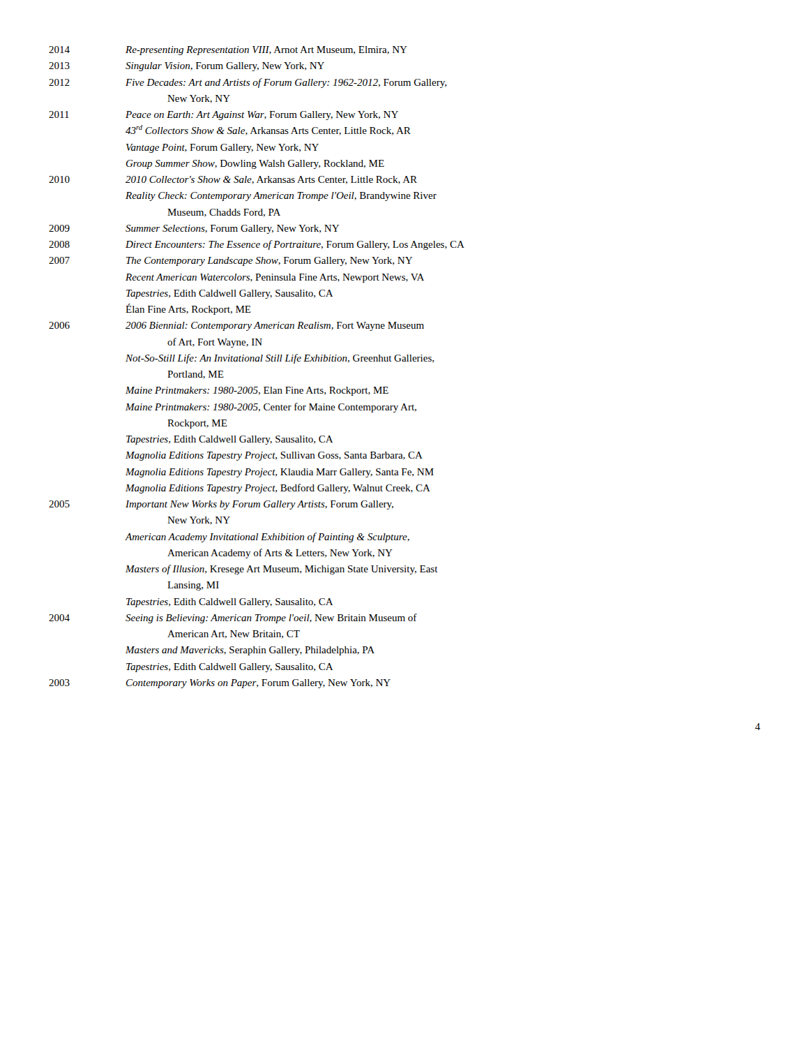| 2014 | Re-presenting Representation VIII , Arnot Art Museum, Elmira, NY |
| 2013 | Singular Vision , Forum Gallery, New York, NY |
| 2012 | Five Decades: Art and Artists of Forum Gallery: 1962-2012 , Forum Gallery, New York, NY |
| 2011 | Peace on Earth: Art Against War , Forum Gallery, New York, NY |
| | 43 rd Collectors Show & Sale, Arkansas Arts Center, Little Rock, AR |
| | Vantage Point , Forum Gallery, New York, NY |
| | Group Summer Show , Dowling Walsh Gallery, Rockland, ME |
| 2010 | 2010 Collector's Show & Sale , Arkansas Arts Center, Little Rock, AR |
| | Reality Check: Contemporary American Trompe l'Oeil , Brandywine River Museum, Chadds Ford, PA |
| 2009 | Summer Selections , Forum Gallery, New York, NY |
| 2008 | Direct Encounters: The Essence of Portraiture , Forum Gallery, Los Angeles, CA |
| 2007 | The Contemporary Landscape Show , Forum Gallery, New York, NY |
| | Recent American Watercolors , Peninsula Fine Arts, Newport News, VA |
| | Tapestries , Edith Caldwell Gallery, Sausalito, CA |
| | Élan Fine Arts, Rockport, ME |
| 2006 | 2006 Biennial: Contemporary American Realism , Fort Wayne Museum of Art, Fort Wayne, IN |
| | Not-So-Still Life: An Invitational Still Life Exhibition , Greenhut Galleries, Portland, ME |
| | Maine Printmakers: 1980-2005, Elan Fine Arts, Rockport, ME |
| | Maine Printmakers: 1980-2005, Center for Maine Contemporary Art, Rockport, ME |
| | Tapestries , Edith Caldwell Gallery, Sausalito, CA |
| | Magnolia Editions Tapestry Project, Sullivan Goss, Santa Barbara, CA |
| | Magnolia Editions Tapestry Project, Klaudia Marr Gallery, Santa Fe, NM |
| | Magnolia Editions Tapestry Project, Bedford Gallery, Walnut Creek, CA |
| 2005 | Important New Works by Forum Gallery Artists , Forum Gallery, New York, NY |
| | American Academy Invitational Exhibition of Painting & Sculpture , American Academy of Arts & Letters, New York, NY |
| | Masters of Illusion, Kresege Art Museum, Michigan State University, East Lansing, MI |
| | Tapestries, Edith Caldwell Gallery, Sausalito, CA |
| 2004 | Seeing is Believing: American Trompe l'oeil, New Britain Museum of American Art, New Britain, CT |
| | Masters and Mavericks , Seraphin Gallery, Philadelphia, PA |
| | Tapestries , Edith Caldwell Gallery, Sausalito, CA |
| 2003 | Contemporary Works on Paper , Forum Gallery, New York, NY |
4